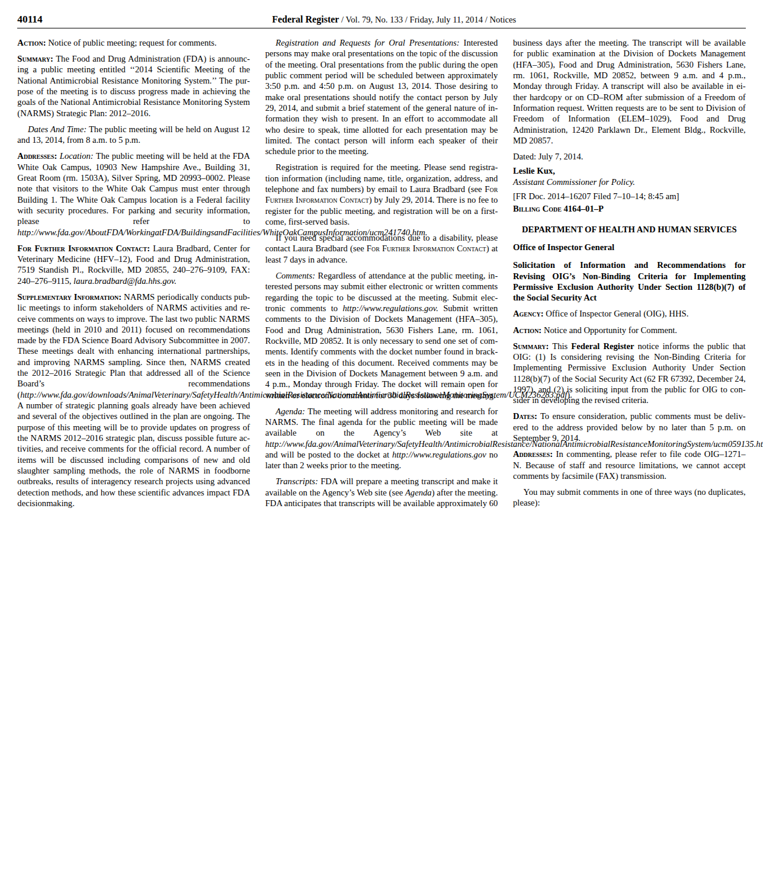40114
Federal Register / Vol. 79, No. 133 / Friday, July 11, 2014 / Notices
Action: Notice of public meeting; request for comments.
Summary: The Food and Drug Administration (FDA) is announcing a public meeting entitled ‘‘2014 Scientific Meeting of the National Antimicrobial Resistance Monitoring System.’’ The purpose of the meeting is to discuss progress made in achieving the goals of the National Antimicrobial Resistance Monitoring System (NARMS) Strategic Plan: 2012–2016.
Dates And Time: The public meeting will be held on August 12 and 13, 2014, from 8 a.m. to 5 p.m.
Addresses: Location: The public meeting will be held at the FDA White Oak Campus, 10903 New Hampshire Ave., Building 31, Great Room (rm. 1503A), Silver Spring, MD 20993–0002. Please note that visitors to the White Oak Campus must enter through Building 1. The White Oak Campus location is a Federal facility with security procedures. For parking and security information, please refer to http://www.fda.gov/AboutFDA/WorkingatFDA/BuildingsandFacilities/WhiteOakCampusInformation/ucm241740.htm.
For Further Information Contact: Laura Bradbard, Center for Veterinary Medicine (HFV–12), Food and Drug Administration, 7519 Standish Pl., Rockville, MD 20855, 240–276–9109, FAX: 240–276–9115, laura.bradbard@fda.hhs.gov.
Supplementary Information: NARMS periodically conducts public meetings to inform stakeholders of NARMS activities and receive comments on ways to improve. The last two public NARMS meetings (held in 2010 and 2011) focused on recommendations made by the FDA Science Board Advisory Subcommittee in 2007. These meetings dealt with enhancing international partnerships, and improving NARMS sampling. Since then, NARMS created the 2012–2016 Strategic Plan that addressed all of the Science Board’s recommendations (http://www.fda.gov/downloads/AnimalVeterinary/SafetyHealth/AntimicrobialResistance/NationalAntimicrobialResistanceMonitoringSystem/UCM236283.pdf). A number of strategic planning goals already have been achieved and several of the objectives outlined in the plan are ongoing. The purpose of this meeting will be to provide updates on progress of the NARMS 2012–2016 strategic plan, discuss possible future activities, and receive comments for the official record. A number of items will be discussed including comparisons of new and old slaughter sampling methods, the role of NARMS in foodborne outbreaks, results of interagency research projects using advanced detection methods, and how these scientific advances impact FDA decisionmaking.
Registration and Requests for Oral Presentations: Interested persons may make oral presentations on the topic of the discussion of the meeting. Oral presentations from the public during the open public comment period will be scheduled between approximately 3:50 p.m. and 4:50 p.m. on August 13, 2014. Those desiring to make oral presentations should notify the contact person by July 29, 2014, and submit a brief statement of the general nature of information they wish to present. In an effort to accommodate all who desire to speak, time allotted for each presentation may be limited. The contact person will inform each speaker of their schedule prior to the meeting.
Registration is required for the meeting. Please send registration information (including name, title, organization, address, and telephone and fax numbers) by email to Laura Bradbard (see For Further Information Contact) by July 29, 2014. There is no fee to register for the public meeting, and registration will be on a first-come, first-served basis.
If you need special accommodations due to a disability, please contact Laura Bradbard (see For Further Information Contact) at least 7 days in advance.
Comments: Regardless of attendance at the public meeting, interested persons may submit either electronic or written comments regarding the topic to be discussed at the meeting. Submit electronic comments to http://www.regulations.gov. Submit written comments to the Division of Dockets Management (HFA–305), Food and Drug Administration, 5630 Fishers Lane, rm. 1061, Rockville, MD 20852. It is only necessary to send one set of comments. Identify comments with the docket number found in brackets in the heading of this document. Received comments may be seen in the Division of Dockets Management between 9 a.m. and 4 p.m., Monday through Friday. The docket will remain open for written or electronic comments for 30 days following the meeting.
Agenda: The meeting will address monitoring and research for NARMS. The final agenda for the public meeting will be made available on the Agency’s Web site at http://www.fda.gov/AnimalVeterinary/SafetyHealth/AntimicrobialResistance/NationalAntimicrobialResistanceMonitoringSystem/ucm059135.htm and will be posted to the docket at http://www.regulations.gov no later than 2 weeks prior to the meeting.
Transcripts: FDA will prepare a meeting transcript and make it available on the Agency’s Web site (see Agenda) after the meeting. FDA anticipates that transcripts will be available approximately 60 business days after the meeting. The transcript will be available for public examination at the Division of Dockets Management (HFA–305), Food and Drug Administration, 5630 Fishers Lane, rm. 1061, Rockville, MD 20852, between 9 a.m. and 4 p.m., Monday through Friday. A transcript will also be available in either hardcopy or on CD–ROM after submission of a Freedom of Information request. Written requests are to be sent to Division of Freedom of Information (ELEM–1029), Food and Drug Administration, 12420 Parklawn Dr., Element Bldg., Rockville, MD 20857.
Dated: July 7, 2014.
Leslie Kux,
Assistant Commissioner for Policy.
[FR Doc. 2014–16207 Filed 7–10–14; 8:45 am]
Billing Code 4164–01–P
Department of Health and Human Services
Office of Inspector General
Solicitation of Information and Recommendations for Revising OIG’s Non-Binding Criteria for Implementing Permissive Exclusion Authority Under Section 1128(b)(7) of the Social Security Act
Agency: Office of Inspector General (OIG), HHS.
Action: Notice and Opportunity for Comment.
Summary: This Federal Register notice informs the public that OIG: (1) Is considering revising the Non-Binding Criteria for Implementing Permissive Exclusion Authority Under Section 1128(b)(7) of the Social Security Act (62 FR 67392, December 24, 1997), and (2) is soliciting input from the public for OIG to consider in developing the revised criteria.
Dates: To ensure consideration, public comments must be delivered to the address provided below by no later than 5 p.m. on September 9, 2014.
Addresses: In commenting, please refer to file code OIG–1271–N. Because of staff and resource limitations, we cannot accept comments by facsimile (FAX) transmission.
You may submit comments in one of three ways (no duplicates, please):